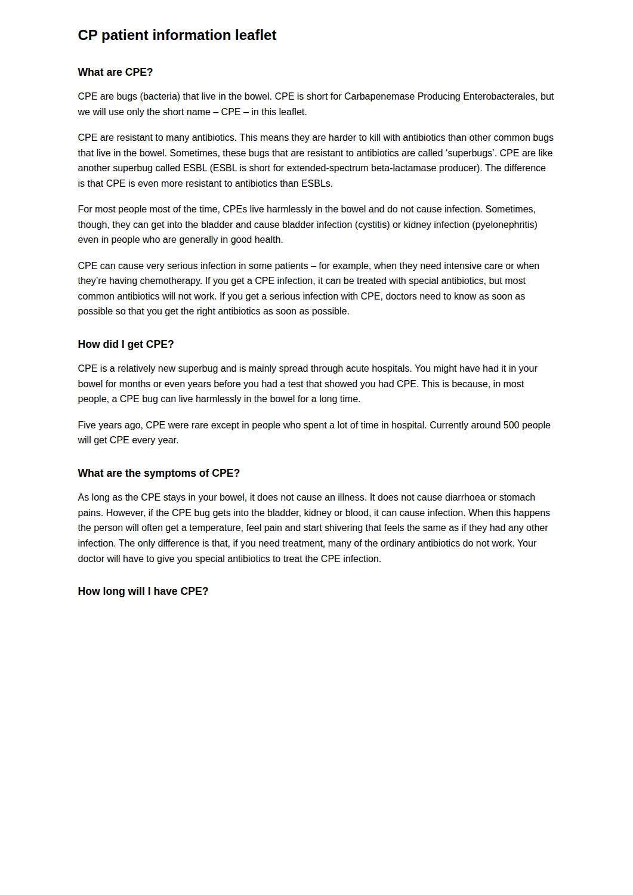CP patient information leaflet
What are CPE?
CPE are bugs (bacteria) that live in the bowel. CPE is short for Carbapenemase Producing Enterobacterales, but we will use only the short name – CPE – in this leaflet.
CPE are resistant to many antibiotics. This means they are harder to kill with antibiotics than other common bugs that live in the bowel. Sometimes, these bugs that are resistant to antibiotics are called ‘superbugs’. CPE are like another superbug called ESBL (ESBL is short for extended-spectrum beta-lactamase producer). The difference is that CPE is even more resistant to antibiotics than ESBLs.
For most people most of the time, CPEs live harmlessly in the bowel and do not cause infection. Sometimes, though, they can get into the bladder and cause bladder infection (cystitis) or kidney infection (pyelonephritis) even in people who are generally in good health.
CPE can cause very serious infection in some patients – for example, when they need intensive care or when they’re having chemotherapy. If you get a CPE infection, it can be treated with special antibiotics, but most common antibiotics will not work. If you get a serious infection with CPE, doctors need to know as soon as possible so that you get the right antibiotics as soon as possible.
How did I get CPE?
CPE is a relatively new superbug and is mainly spread through acute hospitals. You might have had it in your bowel for months or even years before you had a test that showed you had CPE. This is because, in most people, a CPE bug can live harmlessly in the bowel for a long time.
Five years ago, CPE were rare except in people who spent a lot of time in hospital. Currently around 500 people will get CPE every year.
What are the symptoms of CPE?
As long as the CPE stays in your bowel, it does not cause an illness. It does not cause diarrhoea or stomach pains. However, if the CPE bug gets into the bladder, kidney or blood, it can cause infection. When this happens the person will often get a temperature, feel pain and start shivering that feels the same as if they had any other infection. The only difference is that, if you need treatment, many of the ordinary antibiotics do not work. Your doctor will have to give you special antibiotics to treat the CPE infection.
How long will I have CPE?